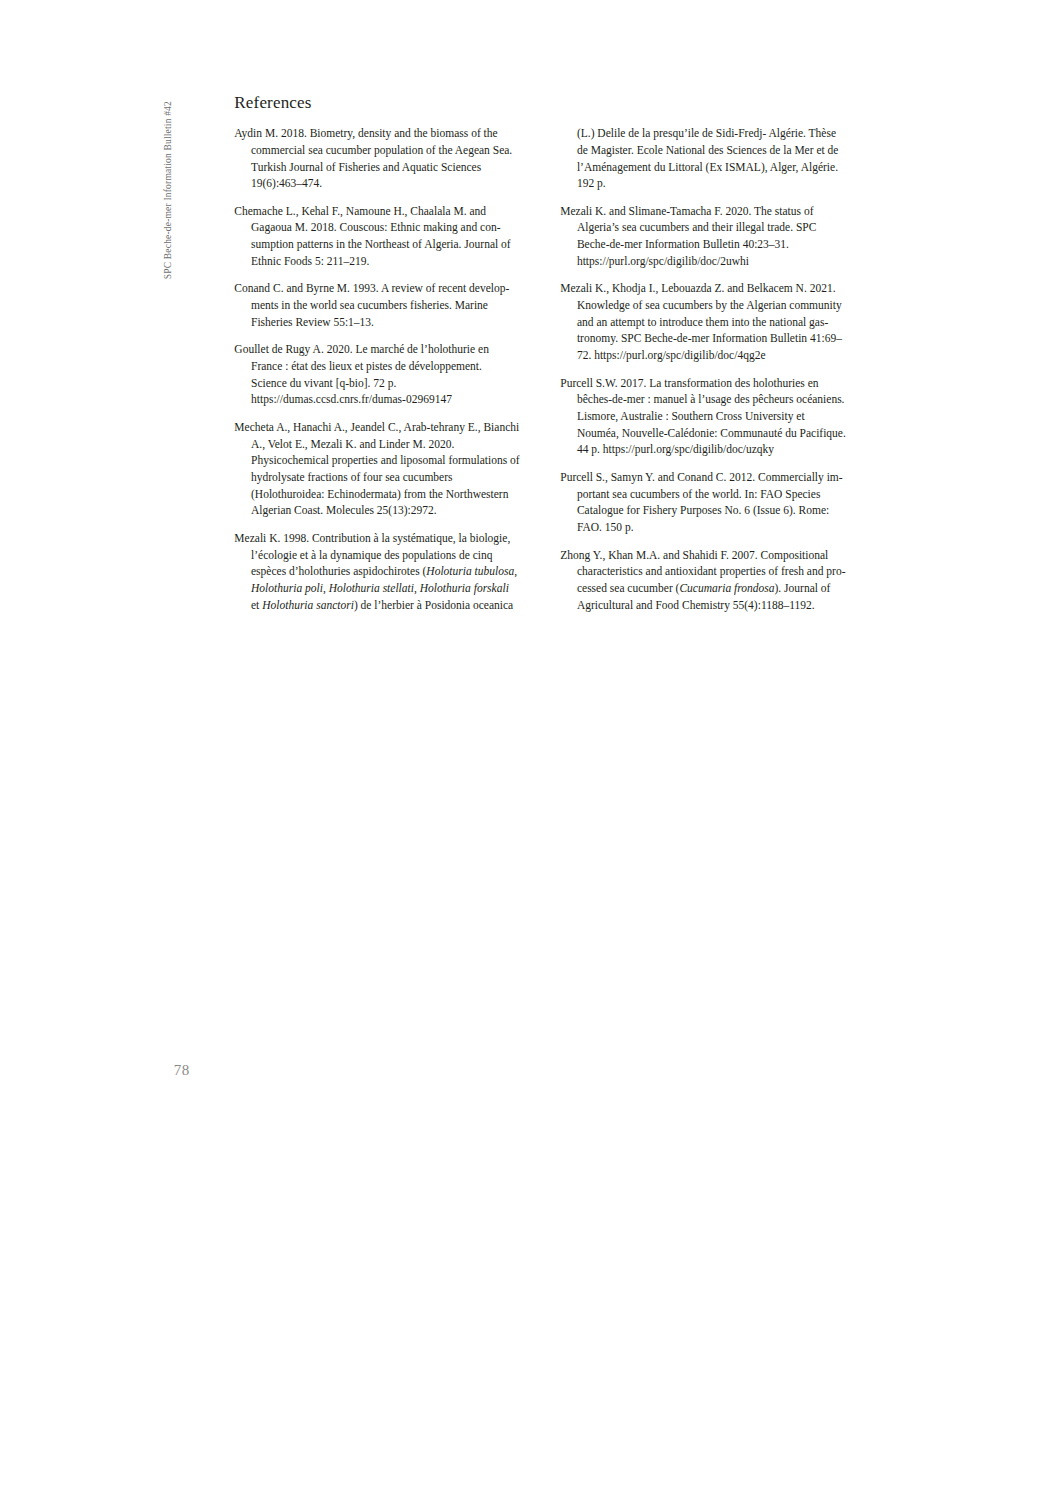SPC Beche-de-mer Information Bulletin #42
References
Aydin M. 2018. Biometry, density and the biomass of the commercial sea cucumber population of the Aegean Sea. Turkish Journal of Fisheries and Aquatic Sciences 19(6):463–474.
Chemache L., Kehal F., Namoune H., Chaalala M. and Gagaoua M. 2018. Couscous: Ethnic making and consumption patterns in the Northeast of Algeria. Journal of Ethnic Foods 5: 211–219.
Conand C. and Byrne M. 1993. A review of recent developments in the world sea cucumbers fisheries. Marine Fisheries Review 55:1–13.
Goullet de Rugy A. 2020. Le marché de l’holothurie en France : état des lieux et pistes de développement. Science du vivant [q-bio]. 72 p. https://dumas.ccsd.cnrs.fr/dumas-02969147
Mecheta A., Hanachi A., Jeandel C., Arab-tehrany E., Bianchi A., Velot E., Mezali K. and Linder M. 2020. Physicochemical properties and liposomal formulations of hydrolysate fractions of four sea cucumbers (Holothuroidea: Echinodermata) from the Northwestern Algerian Coast. Molecules 25(13):2972.
Mezali K. 1998. Contribution à la systématique, la biologie, l’écologie et à la dynamique des populations de cinq espèces d’holothuries aspidochirotes (Holoturia tubulosa, Holothuria poli, Holothuria stellati, Holothuria forskali et Holothuria sanctori) de l’herbier à Posidonia oceanica (L.) Delile de la presqu’ile de Sidi-Fredj- Algérie. Thèse de Magister. Ecole National des Sciences de la Mer et de l’Aménagement du Littoral (Ex ISMAL), Alger, Algérie. 192 p.
Mezali K. and Slimane-Tamacha F. 2020. The status of Algeria’s sea cucumbers and their illegal trade. SPC Beche-de-mer Information Bulletin 40:23–31. https://purl.org/spc/digilib/doc/2uwhi
Mezali K., Khodja I., Lebouazda Z. and Belkacem N. 2021. Knowledge of sea cucumbers by the Algerian community and an attempt to introduce them into the national gastronomy. SPC Beche-de-mer Information Bulletin 41:69–72. https://purl.org/spc/digilib/doc/4qg2e
Purcell S.W. 2017. La transformation des holothuries en bêches-de-mer : manuel à l’usage des pêcheurs océaniens. Lismore, Australie : Southern Cross University et Nouméa, Nouvelle-Calédonie: Communauté du Pacifique. 44 p. https://purl.org/spc/digilib/doc/uzqky
Purcell S., Samyn Y. and Conand C. 2012. Commercially important sea cucumbers of the world. In: FAO Species Catalogue for Fishery Purposes No. 6 (Issue 6). Rome: FAO. 150 p.
Zhong Y., Khan M.A. and Shahidi F. 2007. Compositional characteristics and antioxidant properties of fresh and processed sea cucumber (Cucumaria frondosa). Journal of Agricultural and Food Chemistry 55(4):1188–1192.
78